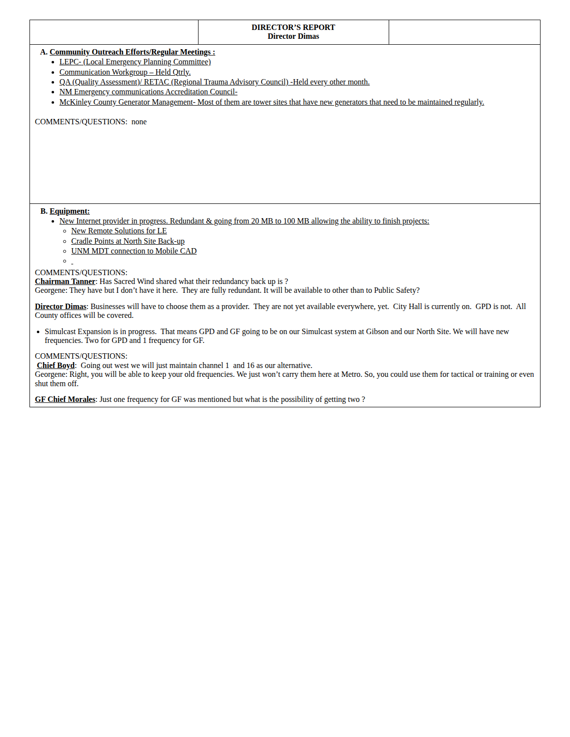| | DIRECTOR’S REPORT Director Dimas | |
| Community Outreach Efforts/Regular Meetings : LEPC- (Local Emergency Planning Committee) Communication Workgroup – Held Qtrly. QA (Quality Assessment)/ RETAC (Regional Trauma Advisory Council) -Held every other month. NM Emergency communications Accreditation Council- McKinley County Generator Management- Most of them are tower sites that have new generators that need to be maintained regularly. COMMENTS/QUESTIONS: none |
| Equipment: New Internet provider in progress. Redundant & going from 20 MB to 100 MB allowing the ability to finish projects: New Remote Solutions for LE Cradle Points at North Site Back-up UNM MDT connection to Mobile CAD COMMENTS/QUESTIONS: Chairman Tanner : Has Sacred Wind shared what their redundancy back up is ? Georgene: They have but I don’t have it here. They are fully redundant. It will be available to other than to Public Safety? Director Dimas : Businesses will have to choose them as a provider. They are not yet available everywhere, yet. City Hall is currently on. GPD is not. All County offices will be covered. Simulcast Expansion is in progress. That means GPD and GF going to be on our Simulcast system at Gibson and our North Site. We will have new frequencies. Two for GPD and 1 frequency for GF. COMMENTS/QUESTIONS: Chief Boyd : Going out west we will just maintain channel 1 and 16 as our alternative. Georgene: Right, you will be able to keep your old frequencies. We just won’t carry them here at Metro. So, you could use them for tactical or training or even shut them off. GF Chief Morales : Just one frequency for GF was mentioned but what is the possibility of getting two ? |